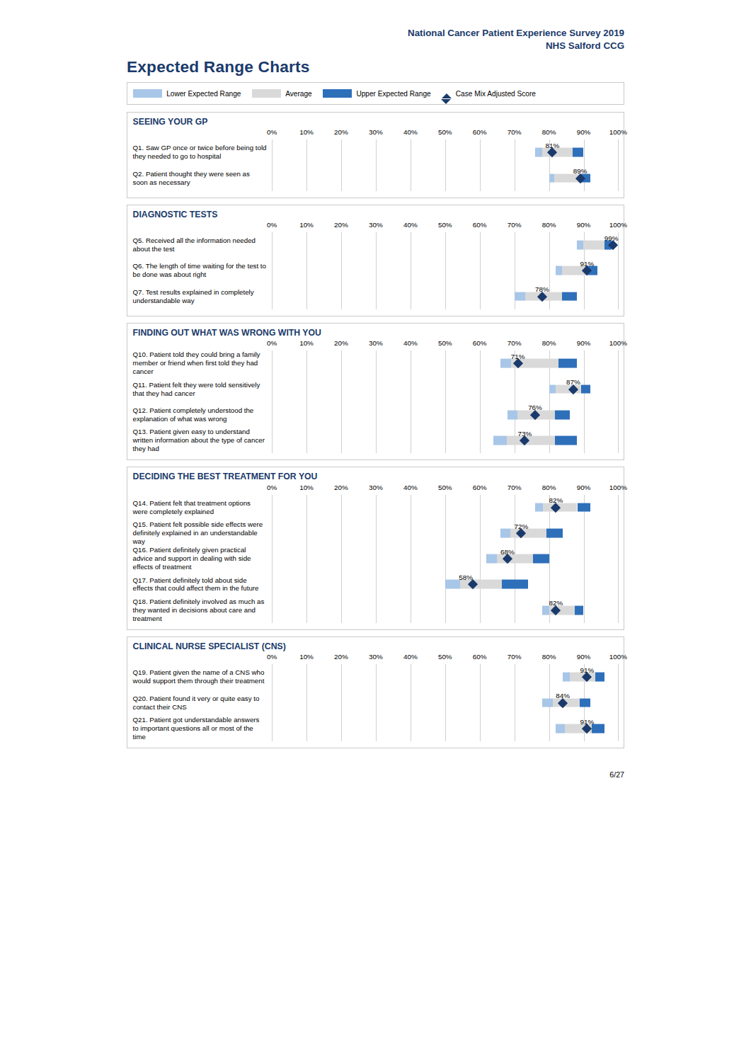National Cancer Patient Experience Survey 2019
NHS Salford CCG
Expected Range Charts
Lower Expected Range
Average
Upper Expected Range
Case Mix Adjusted Score
Seeing your GP
0% 10% 20% 30% 40% 50% 60% 70% 80% 90% 100%
Q1. Saw GP once or twice before being told they needed to go to hospital
81%
Q2. Patient thought they were seen as soon as necessary
89%
Diagnostic tests
0% 10% 20% 30% 40% 50% 60% 70% 80% 90% 100%
Q5. Received all the information needed about the test
99%
Q6. The length of time waiting for the test to be done was about right
91%
Q7. Test results explained in completely understandable way
78%
Finding out what was wrong with you
0% 10% 20% 30% 40% 50% 60% 70% 80% 90% 100%
Q10. Patient told they could bring a family member or friend when first told they had cancer
71%
Q11. Patient felt they were told sensitively that they had cancer
87%
Q12. Patient completely understood the explanation of what was wrong
76%
Q13. Patient given easy to understand written information about the type of cancer they had
73%
Deciding the best treatment for you
0% 10% 20% 30% 40% 50% 60% 70% 80% 90% 100%
Q14. Patient felt that treatment options were completely explained
82%
Q15. Patient felt possible side effects were definitely explained in an understandable way
72%
Q16. Patient definitely given practical advice and support in dealing with side effects of treatment
68%
Q17. Patient definitely told about side effects that could affect them in the future
58%
Q18. Patient definitely involved as much as they wanted in decisions about care and treatment
82%
Clinical Nurse Specialist (CNS)
0% 10% 20% 30% 40% 50% 60% 70% 80% 90% 100%
Q19. Patient given the name of a CNS who would support them through their treatment
91%
Q20. Patient found it very or quite easy to contact their CNS
84%
Q21. Patient got understandable answers to important questions all or most of the time
91%
6/27